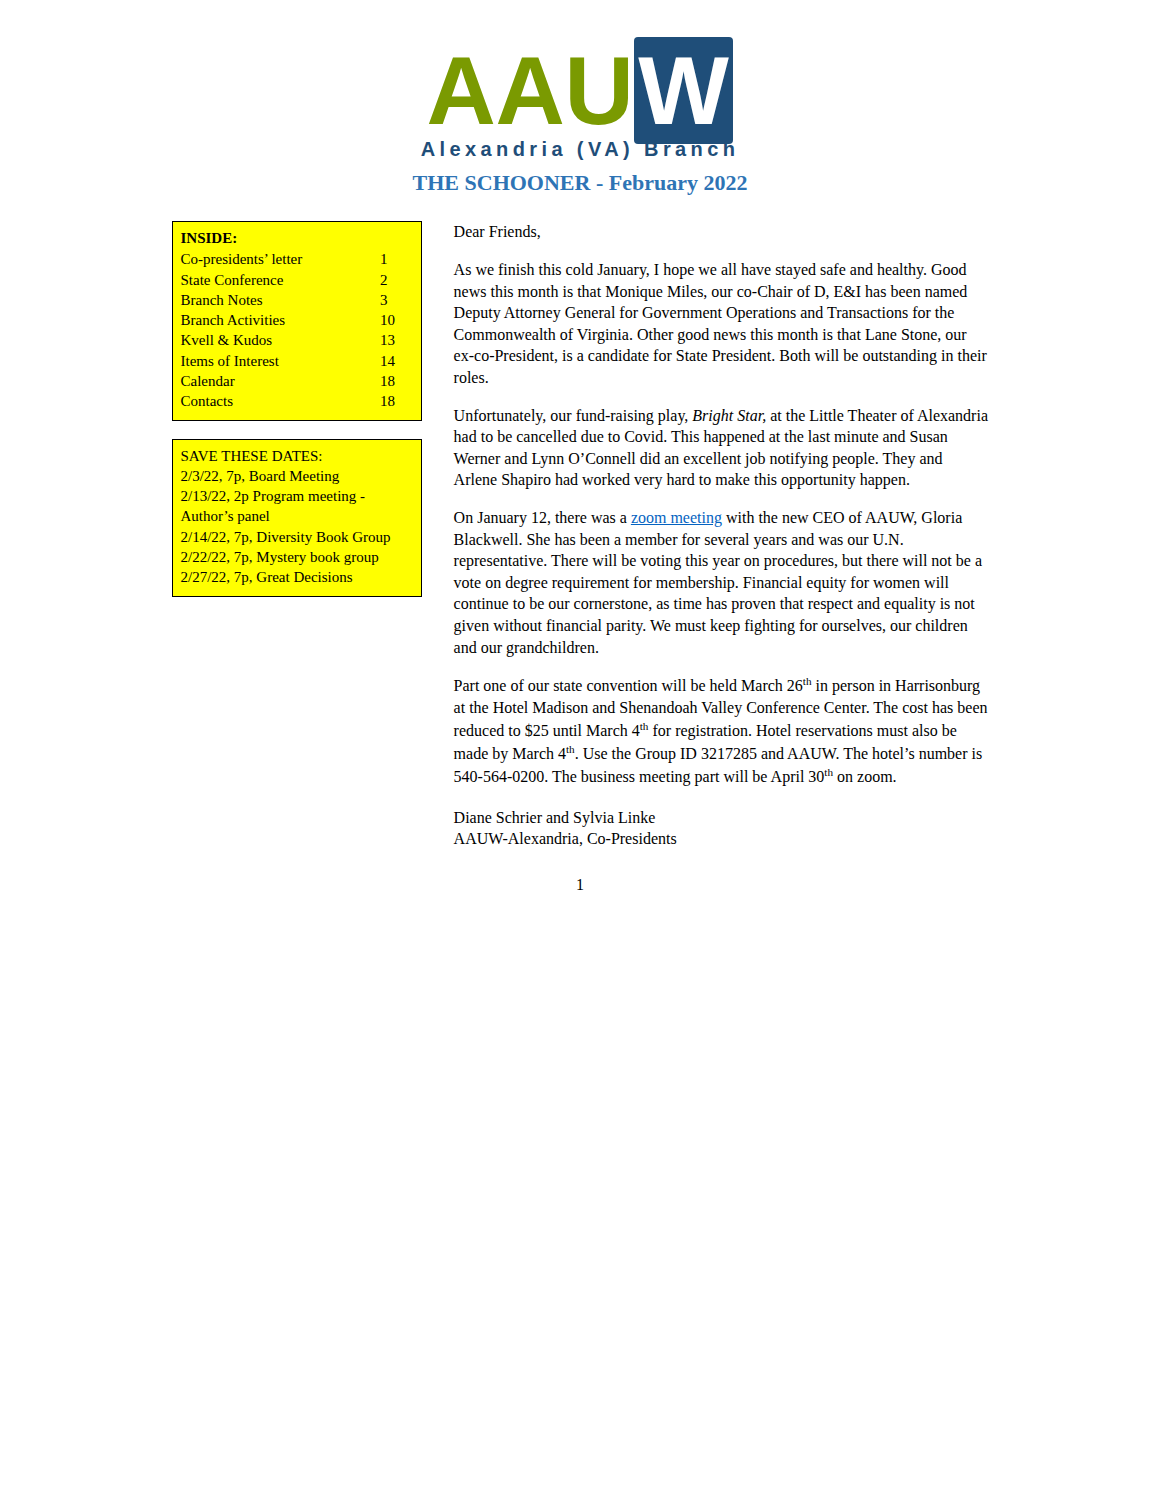AAUW
Alexandria (VA) Branch
THE SCHOONER - February 2022
INSIDE:
| Co-presidents’ letter | 1 |
| State Conference | 2 |
| Branch Notes | 3 |
| Branch Activities | 10 |
| Kvell & Kudos | 13 |
| Items of Interest | 14 |
| Calendar | 18 |
| Contacts | 18 |
SAVE THESE DATES:
2/3/22, 7p, Board Meeting
2/13/22, 2p Program meeting - Author’s panel
2/14/22, 7p, Diversity Book Group
2/22/22, 7p, Mystery book group
2/27/22, 7p, Great Decisions
Dear Friends,
As we finish this cold January, I hope we all have stayed safe and healthy. Good news this month is that Monique Miles, our co-Chair of D, E&I has been named Deputy Attorney General for Government Operations and Transactions for the Commonwealth of Virginia. Other good news this month is that Lane Stone, our ex-co-President, is a candidate for State President. Both will be outstanding in their roles.
Unfortunately, our fund-raising play, Bright Star, at the Little Theater of Alexandria had to be cancelled due to Covid. This happened at the last minute and Susan Werner and Lynn O’Connell did an excellent job notifying people. They and Arlene Shapiro had worked very hard to make this opportunity happen.
On January 12, there was a zoom meeting with the new CEO of AAUW, Gloria Blackwell. She has been a member for several years and was our U.N. representative. There will be voting this year on procedures, but there will not be a vote on degree requirement for membership. Financial equity for women will continue to be our cornerstone, as time has proven that respect and equality is not given without financial parity. We must keep fighting for ourselves, our children and our grandchildren.
Part one of our state convention will be held March 26th in person in Harrisonburg at the Hotel Madison and Shenandoah Valley Conference Center. The cost has been reduced to $25 until March 4th for registration. Hotel reservations must also be made by March 4th. Use the Group ID 3217285 and AAUW. The hotel’s number is 540-564-0200. The business meeting part will be April 30th on zoom.
Diane Schrier and Sylvia Linke
AAUW-Alexandria, Co-Presidents
1